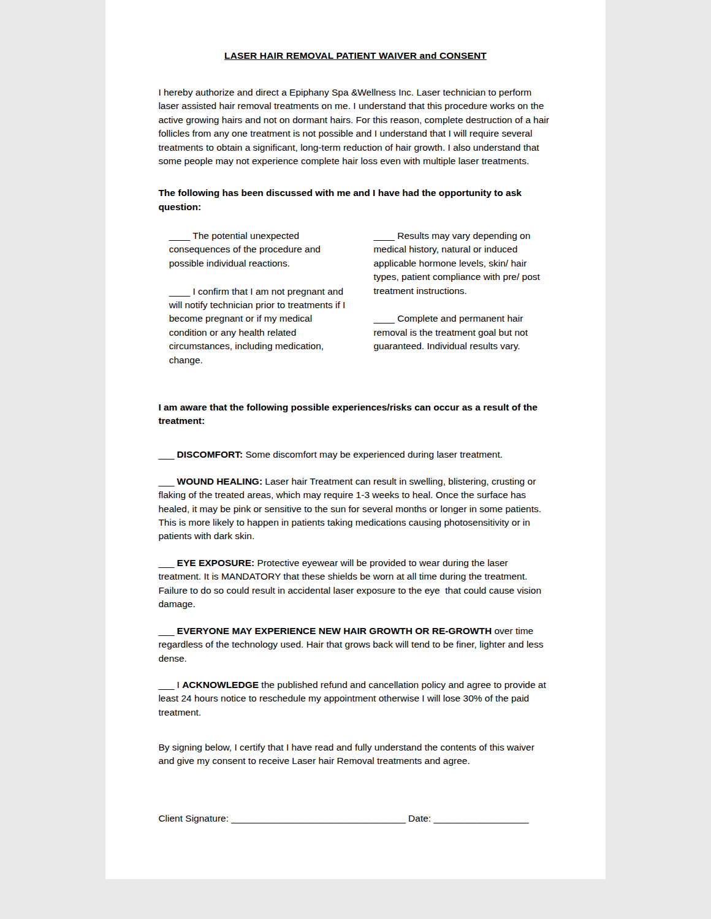LASER HAIR REMOVAL PATIENT WAIVER and CONSENT
I hereby authorize and direct a Epiphany Spa &Wellness Inc. Laser technician to perform laser assisted hair removal treatments on me. I understand that this procedure works on the active growing hairs and not on dormant hairs. For this reason, complete destruction of a hair follicles from any one treatment is not possible and I understand that I will require several treatments to obtain a significant, long-term reduction of hair growth. I also understand that some people may not experience complete hair loss even with multiple laser treatments.
The following has been discussed with me and I have had the opportunity to ask question:
____ The potential unexpected consequences of the procedure and possible individual reactions.
____ I confirm that I am not pregnant and will notify technician prior to treatments if I become pregnant or if my medical condition or any health related circumstances, including medication, change.
____ Results may vary depending on medical history, natural or induced applicable hormone levels, skin/ hair types, patient compliance with pre/ post treatment instructions.
____ Complete and permanent hair removal is the treatment goal but not guaranteed. Individual results vary.
I am aware that the following possible experiences/risks can occur as a result of the treatment:
___ DISCOMFORT: Some discomfort may be experienced during laser treatment.
___ WOUND HEALING: Laser hair Treatment can result in swelling, blistering, crusting or flaking of the treated areas, which may require 1-3 weeks to heal. Once the surface has healed, it may be pink or sensitive to the sun for several months or longer in some patients. This is more likely to happen in patients taking medications causing photosensitivity or in patients with dark skin.
___ EYE EXPOSURE: Protective eyewear will be provided to wear during the laser treatment. It is MANDATORY that these shields be worn at all time during the treatment. Failure to do so could result in accidental laser exposure to the eye that could cause vision damage.
___ EVERYONE MAY EXPERIENCE NEW HAIR GROWTH OR RE-GROWTH over time regardless of the technology used. Hair that grows back will tend to be finer, lighter and less dense.
___ I ACKNOWLEDGE the published refund and cancellation policy and agree to provide at least 24 hours notice to reschedule my appointment otherwise I will lose 30% of the paid treatment.
By signing below, I certify that I have read and fully understand the contents of this waiver and give my consent to receive Laser hair Removal treatments and agree.
Client Signature: _________________________________ Date: __________________